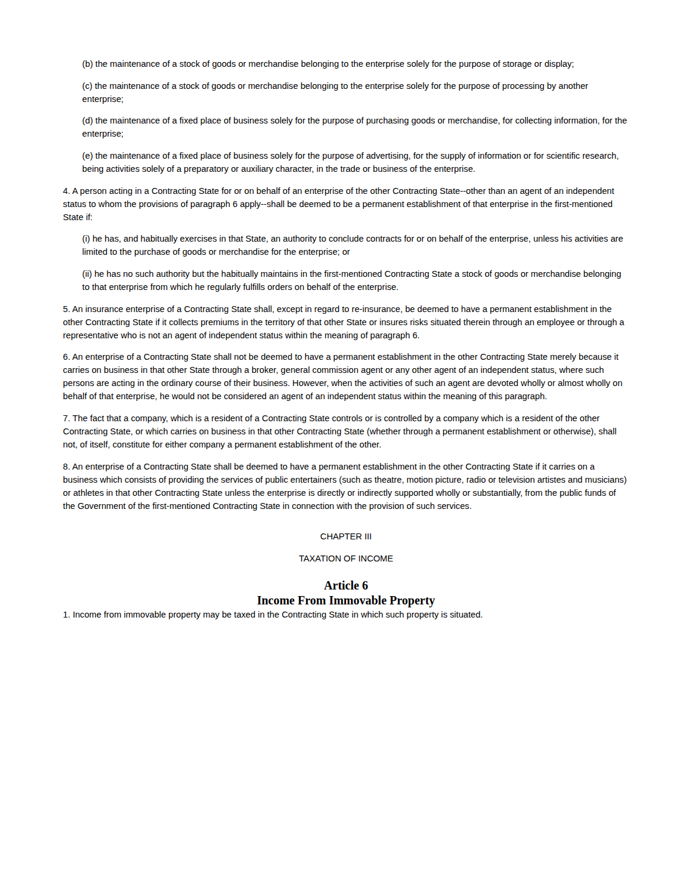(b) the maintenance of a stock of goods or merchandise belonging to the enterprise solely for the purpose of storage or display;
(c) the maintenance of a stock of goods or merchandise belonging to the enterprise solely for the purpose of processing by another enterprise;
(d) the maintenance of a fixed place of business solely for the purpose of purchasing goods or merchandise, for collecting information, for the enterprise;
(e) the maintenance of a fixed place of business solely for the purpose of advertising, for the supply of information or for scientific research, being activities solely of a preparatory or auxiliary character, in the trade or business of the enterprise.
4. A person acting in a Contracting State for or on behalf of an enterprise of the other Contracting State--other than an agent of an independent status to whom the provisions of paragraph 6 apply--shall be deemed to be a permanent establishment of that enterprise in the first-mentioned State if:
(i) he has, and habitually exercises in that State, an authority to conclude contracts for or on behalf of the enterprise, unless his activities are limited to the purchase of goods or merchandise for the enterprise; or
(ii) he has no such authority but the habitually maintains in the first-mentioned Contracting State a stock of goods or merchandise belonging to that enterprise from which he regularly fulfills orders on behalf of the enterprise.
5. An insurance enterprise of a Contracting State shall, except in regard to re-insurance, be deemed to have a permanent establishment in the other Contracting State if it collects premiums in the territory of that other State or insures risks situated therein through an employee or through a representative who is not an agent of independent status within the meaning of paragraph 6.
6. An enterprise of a Contracting State shall not be deemed to have a permanent establishment in the other Contracting State merely because it carries on business in that other State through a broker, general commission agent or any other agent of an independent status, where such persons are acting in the ordinary course of their business. However, when the activities of such an agent are devoted wholly or almost wholly on behalf of that enterprise, he would not be considered an agent of an independent status within the meaning of this paragraph.
7. The fact that a company, which is a resident of a Contracting State controls or is controlled by a company which is a resident of the other Contracting State, or which carries on business in that other Contracting State (whether through a permanent establishment or otherwise), shall not, of itself, constitute for either company a permanent establishment of the other.
8. An enterprise of a Contracting State shall be deemed to have a permanent establishment in the other Contracting State if it carries on a business which consists of providing the services of public entertainers (such as theatre, motion picture, radio or television artistes and musicians) or athletes in that other Contracting State unless the enterprise is directly or indirectly supported wholly or substantially, from the public funds of the Government of the first-mentioned Contracting State in connection with the provision of such services.
CHAPTER III
TAXATION OF INCOME
Article 6 Income From Immovable Property
1. Income from immovable property may be taxed in the Contracting State in which such property is situated.